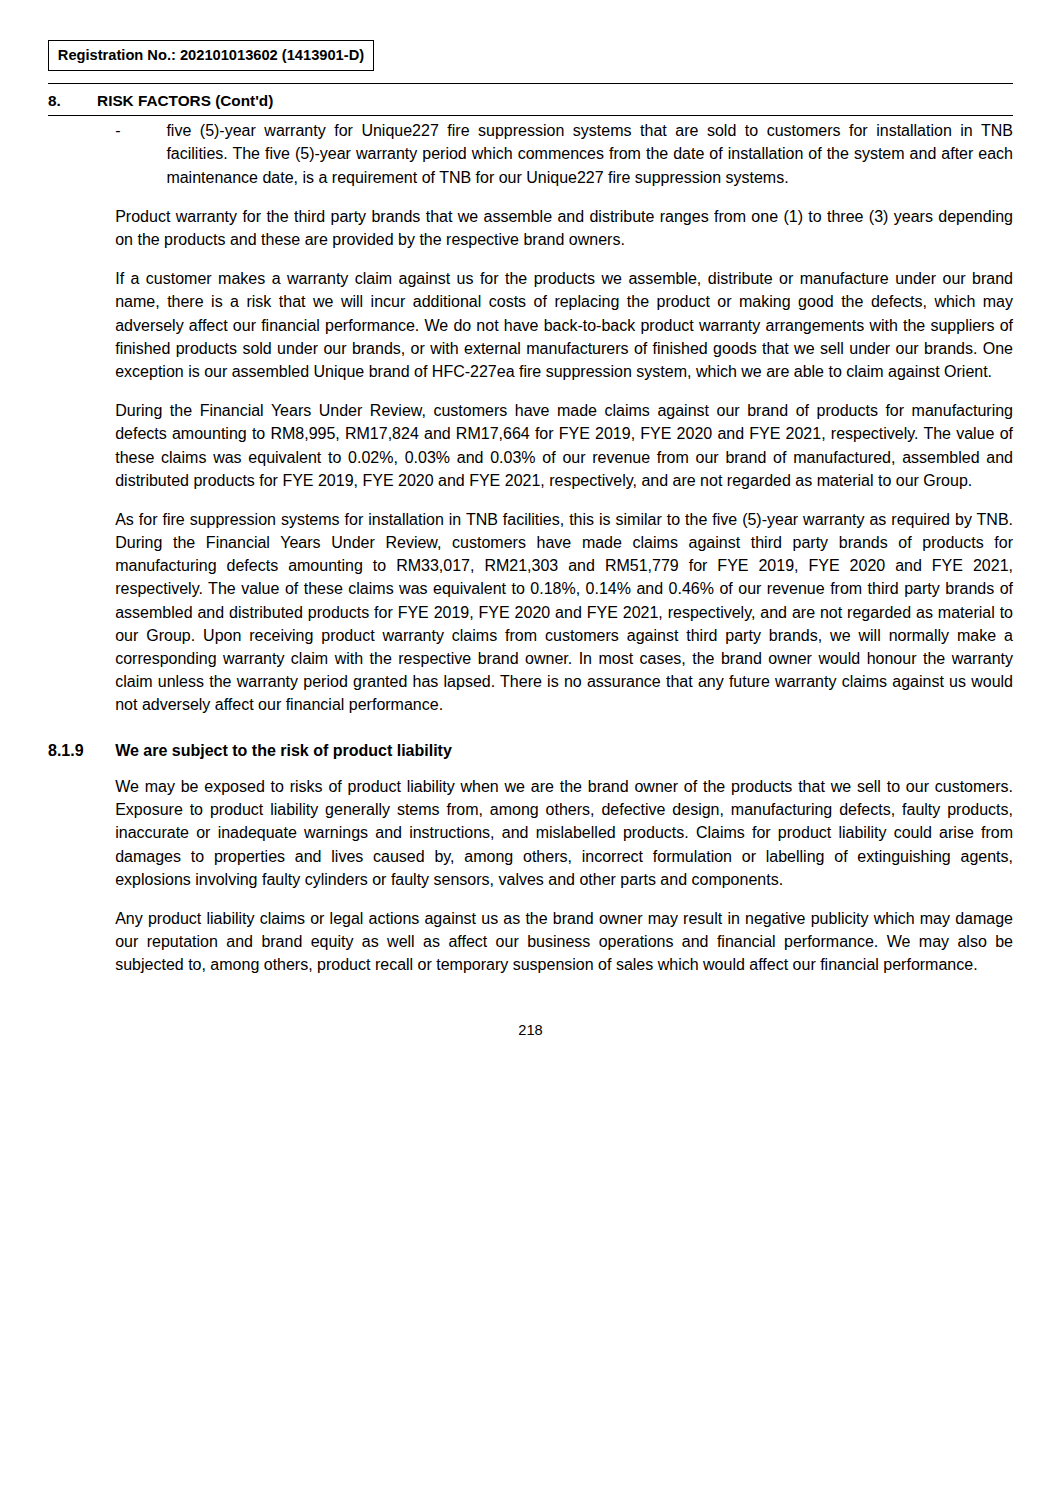Registration No.: 202101013602 (1413901-D)
8. RISK FACTORS (Cont'd)
- five (5)-year warranty for Unique227 fire suppression systems that are sold to customers for installation in TNB facilities. The five (5)-year warranty period which commences from the date of installation of the system and after each maintenance date, is a requirement of TNB for our Unique227 fire suppression systems.
Product warranty for the third party brands that we assemble and distribute ranges from one (1) to three (3) years depending on the products and these are provided by the respective brand owners.
If a customer makes a warranty claim against us for the products we assemble, distribute or manufacture under our brand name, there is a risk that we will incur additional costs of replacing the product or making good the defects, which may adversely affect our financial performance. We do not have back-to-back product warranty arrangements with the suppliers of finished products sold under our brands, or with external manufacturers of finished goods that we sell under our brands. One exception is our assembled Unique brand of HFC-227ea fire suppression system, which we are able to claim against Orient.
During the Financial Years Under Review, customers have made claims against our brand of products for manufacturing defects amounting to RM8,995, RM17,824 and RM17,664 for FYE 2019, FYE 2020 and FYE 2021, respectively. The value of these claims was equivalent to 0.02%, 0.03% and 0.03% of our revenue from our brand of manufactured, assembled and distributed products for FYE 2019, FYE 2020 and FYE 2021, respectively, and are not regarded as material to our Group.
As for fire suppression systems for installation in TNB facilities, this is similar to the five (5)-year warranty as required by TNB. During the Financial Years Under Review, customers have made claims against third party brands of products for manufacturing defects amounting to RM33,017, RM21,303 and RM51,779 for FYE 2019, FYE 2020 and FYE 2021, respectively. The value of these claims was equivalent to 0.18%, 0.14% and 0.46% of our revenue from third party brands of assembled and distributed products for FYE 2019, FYE 2020 and FYE 2021, respectively, and are not regarded as material to our Group. Upon receiving product warranty claims from customers against third party brands, we will normally make a corresponding warranty claim with the respective brand owner. In most cases, the brand owner would honour the warranty claim unless the warranty period granted has lapsed. There is no assurance that any future warranty claims against us would not adversely affect our financial performance.
8.1.9 We are subject to the risk of product liability
We may be exposed to risks of product liability when we are the brand owner of the products that we sell to our customers. Exposure to product liability generally stems from, among others, defective design, manufacturing defects, faulty products, inaccurate or inadequate warnings and instructions, and mislabelled products. Claims for product liability could arise from damages to properties and lives caused by, among others, incorrect formulation or labelling of extinguishing agents, explosions involving faulty cylinders or faulty sensors, valves and other parts and components.
Any product liability claims or legal actions against us as the brand owner may result in negative publicity which may damage our reputation and brand equity as well as affect our business operations and financial performance. We may also be subjected to, among others, product recall or temporary suspension of sales which would affect our financial performance.
218